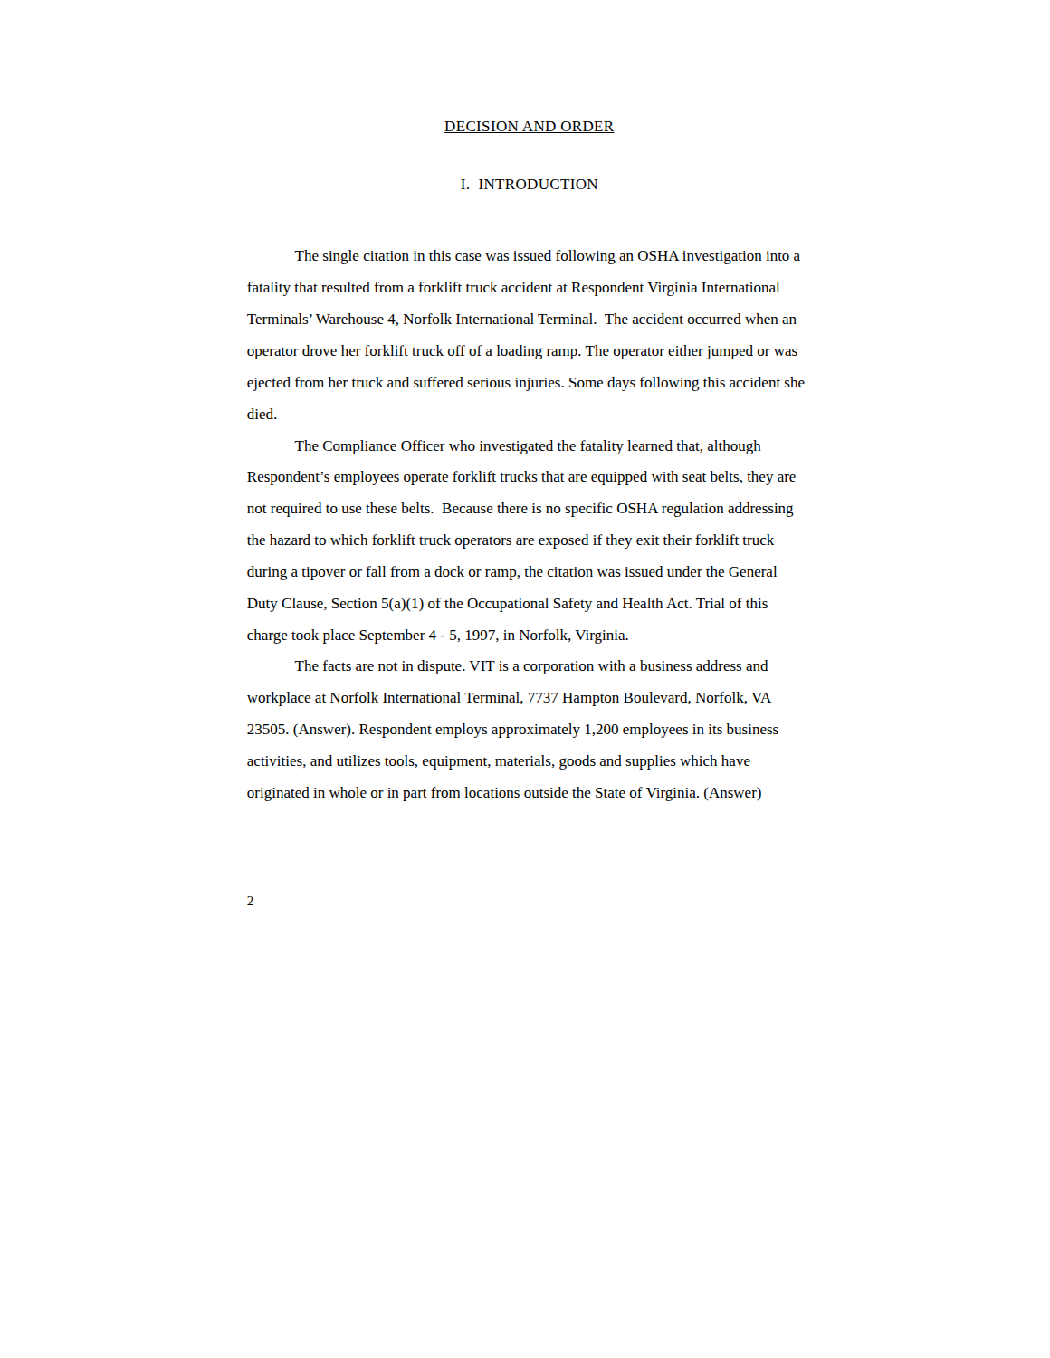DECISION AND ORDER
I. INTRODUCTION
The single citation in this case was issued following an OSHA investigation into a fatality that resulted from a forklift truck accident at Respondent Virginia International Terminals’ Warehouse 4, Norfolk International Terminal. The accident occurred when an operator drove her forklift truck off of a loading ramp. The operator either jumped or was ejected from her truck and suffered serious injuries. Some days following this accident she died.
The Compliance Officer who investigated the fatality learned that, although Respondent’s employees operate forklift trucks that are equipped with seat belts, they are not required to use these belts. Because there is no specific OSHA regulation addressing the hazard to which forklift truck operators are exposed if they exit their forklift truck during a tipover or fall from a dock or ramp, the citation was issued under the General Duty Clause, Section 5(a)(1) of the Occupational Safety and Health Act. Trial of this charge took place September 4 - 5, 1997, in Norfolk, Virginia.
The facts are not in dispute. VIT is a corporation with a business address and workplace at Norfolk International Terminal, 7737 Hampton Boulevard, Norfolk, VA 23505. (Answer). Respondent employs approximately 1,200 employees in its business activities, and utilizes tools, equipment, materials, goods and supplies which have originated in whole or in part from locations outside the State of Virginia. (Answer)
2